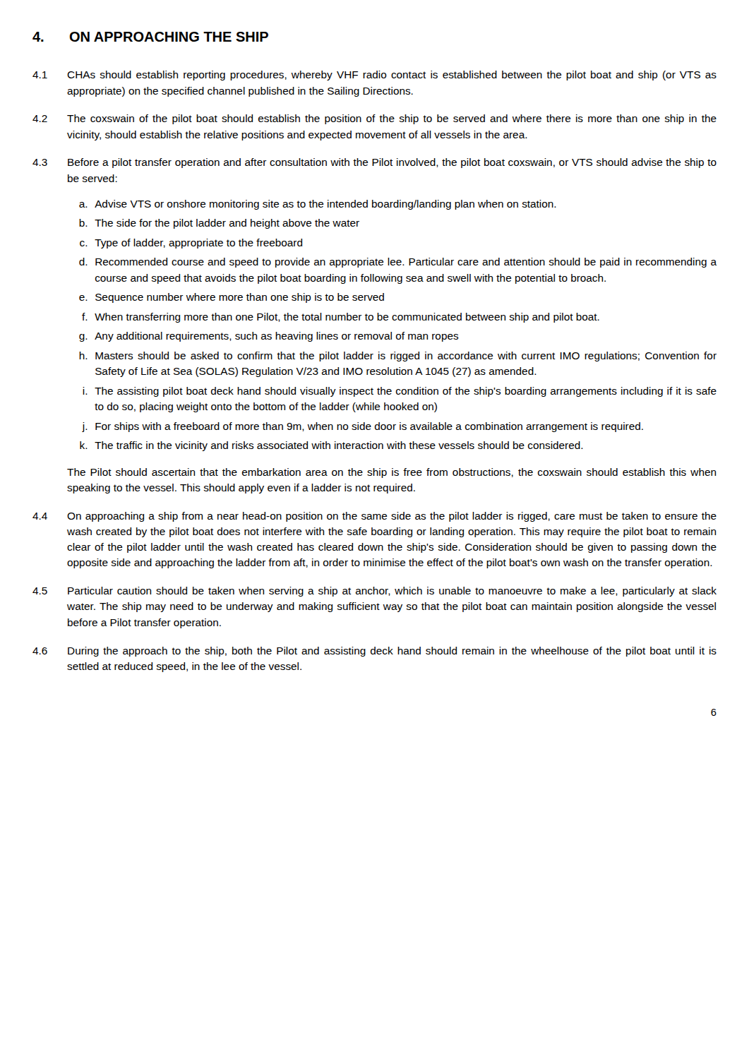4. ON APPROACHING THE SHIP
4.1
CHAs should establish reporting procedures, whereby VHF radio contact is established between the pilot boat and ship (or VTS as appropriate) on the specified channel published in the Sailing Directions.
4.2
The coxswain of the pilot boat should establish the position of the ship to be served and where there is more than one ship in the vicinity, should establish the relative positions and expected movement of all vessels in the area.
4.3
Before a pilot transfer operation and after consultation with the Pilot involved, the pilot boat coxswain, or VTS should advise the ship to be served:
Advise VTS or onshore monitoring site as to the intended boarding/landing plan when on station.
The side for the pilot ladder and height above the water
Type of ladder, appropriate to the freeboard
Recommended course and speed to provide an appropriate lee. Particular care and attention should be paid in recommending a course and speed that avoids the pilot boat boarding in following sea and swell with the potential to broach.
Sequence number where more than one ship is to be served
When transferring more than one Pilot, the total number to be communicated between ship and pilot boat.
Any additional requirements, such as heaving lines or removal of man ropes
Masters should be asked to confirm that the pilot ladder is rigged in accordance with current IMO regulations; Convention for Safety of Life at Sea (SOLAS) Regulation V/23 and IMO resolution A 1045 (27) as amended.
The assisting pilot boat deck hand should visually inspect the condition of the ship's boarding arrangements including if it is safe to do so, placing weight onto the bottom of the ladder (while hooked on)
For ships with a freeboard of more than 9m, when no side door is available a combination arrangement is required.
The traffic in the vicinity and risks associated with interaction with these vessels should be considered.
The Pilot should ascertain that the embarkation area on the ship is free from obstructions, the coxswain should establish this when speaking to the vessel. This should apply even if a ladder is not required.
4.4
On approaching a ship from a near head-on position on the same side as the pilot ladder is rigged, care must be taken to ensure the wash created by the pilot boat does not interfere with the safe boarding or landing operation. This may require the pilot boat to remain clear of the pilot ladder until the wash created has cleared down the ship's side. Consideration should be given to passing down the opposite side and approaching the ladder from aft, in order to minimise the effect of the pilot boat's own wash on the transfer operation.
4.5
Particular caution should be taken when serving a ship at anchor, which is unable to manoeuvre to make a lee, particularly at slack water. The ship may need to be underway and making sufficient way so that the pilot boat can maintain position alongside the vessel before a Pilot transfer operation.
4.6
During the approach to the ship, both the Pilot and assisting deck hand should remain in the wheelhouse of the pilot boat until it is settled at reduced speed, in the lee of the vessel.
6